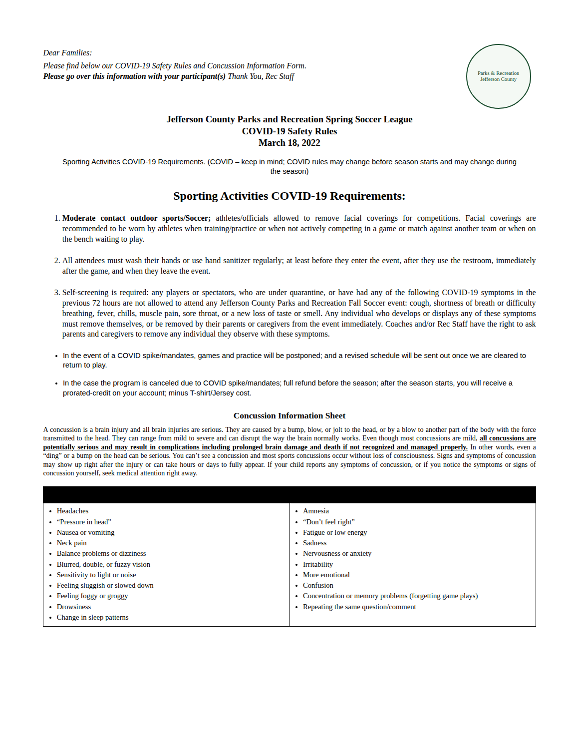Parks & Recreation
Jefferson County
Dear Families:
Please find below our COVID-19 Safety Rules and Concussion Information Form.
Please go over this information with your participant(s) Thank You, Rec Staff
Jefferson County Parks and Recreation Spring Soccer League
COVID-19 Safety Rules
March 18, 2022
Sporting Activities COVID-19 Requirements. (COVID – keep in mind; COVID rules may change before season starts and may change during the season)
Sporting Activities COVID-19 Requirements:
Moderate contact outdoor sports/Soccer; athletes/officials allowed to remove facial coverings for competitions. Facial coverings are recommended to be worn by athletes when training/practice or when not actively competing in a game or match against another team or when on the bench waiting to play.
All attendees must wash their hands or use hand sanitizer regularly; at least before they enter the event, after they use the restroom, immediately after the game, and when they leave the event.
Self-screening is required: any players or spectators, who are under quarantine, or have had any of the following COVID-19 symptoms in the previous 72 hours are not allowed to attend any Jefferson County Parks and Recreation Fall Soccer event: cough, shortness of breath or difficulty breathing, fever, chills, muscle pain, sore throat, or a new loss of taste or smell. Any individual who develops or displays any of these symptoms must remove themselves, or be removed by their parents or caregivers from the event immediately. Coaches and/or Rec Staff have the right to ask parents and caregivers to remove any individual they observe with these symptoms.
In the event of a COVID spike/mandates, games and practice will be postponed; and a revised schedule will be sent out once we are cleared to return to play.
In the case the program is canceled due to COVID spike/mandates; full refund before the season; after the season starts, you will receive a prorated-credit on your account; minus T-shirt/Jersey cost.
Concussion Information Sheet
A concussion is a brain injury and all brain injuries are serious. They are caused by a bump, blow, or jolt to the head, or by a blow to another part of the body with the force transmitted to the head. They can range from mild to severe and can disrupt the way the brain normally works. Even though most concussions are mild, all concussions are potentially serious and may result in complications including prolonged brain damage and death if not recognized and managed properly. In other words, even a “ding” or a bump on the head can be serious. You can’t see a concussion and most sports concussions occur without loss of consciousness. Signs and symptoms of concussion may show up right after the injury or can take hours or days to fully appear. If your child reports any symptoms of concussion, or if you notice the symptoms or signs of concussion yourself, seek medical attention right away.
| Headaches “Pressure in head” Nausea or vomiting Neck pain Balance problems or dizziness Blurred, double, or fuzzy vision Sensitivity to light or noise Feeling sluggish or slowed down Feeling foggy or groggy Drowsiness Change in sleep patterns | Amnesia “Don’t feel right” Fatigue or low energy Sadness Nervousness or anxiety Irritability More emotional Confusion Concentration or memory problems (forgetting game plays) Repeating the same question/comment |